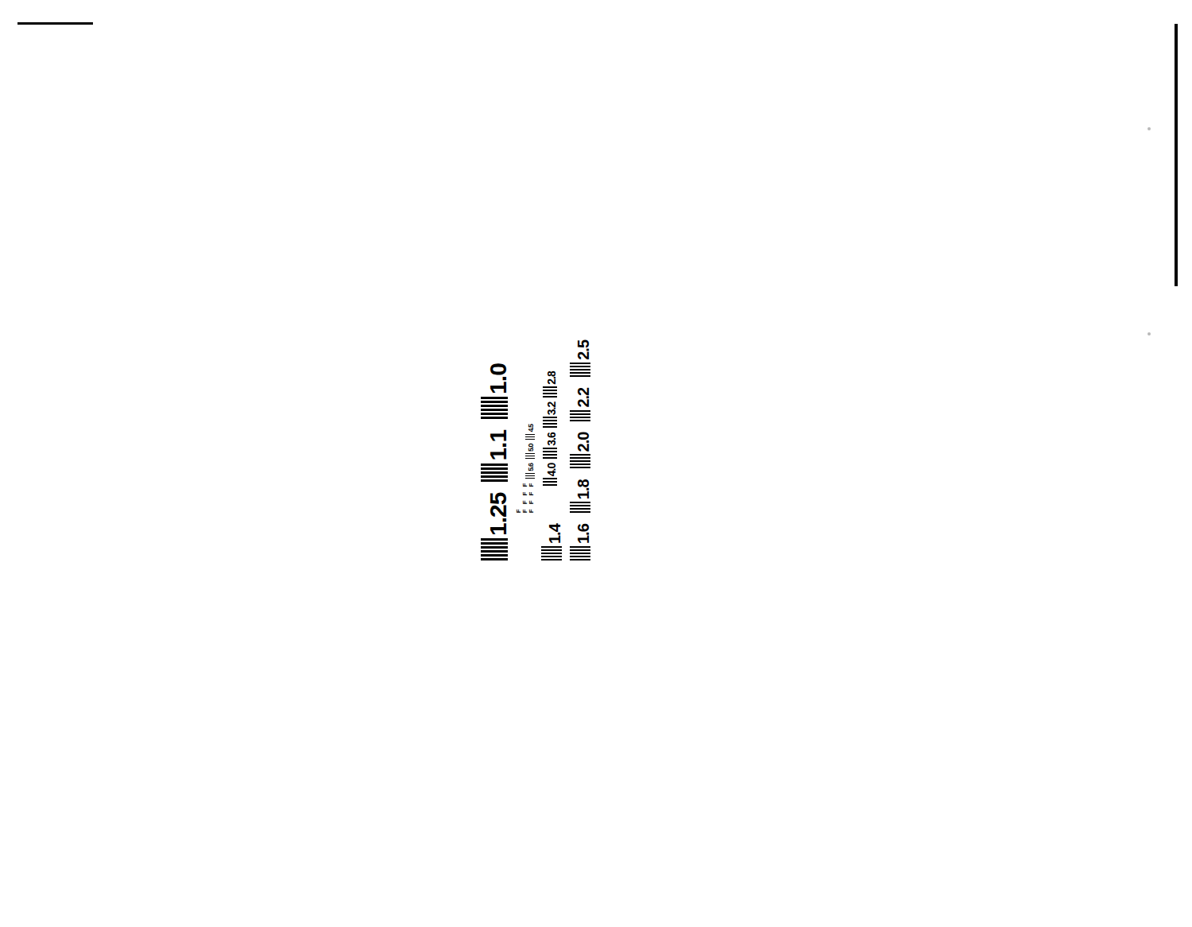Row 1: 1.25 1.1 1.0
1.25
1.1
1.0
1.4
FFF
FF
FF
FF
5.6
5.0
4.5
4.0
3.6
3.2
2.8
Row 3: 1.6 1.8 2.0 2.2 2.5
1.6
1.8
2.0
2.2
2.5